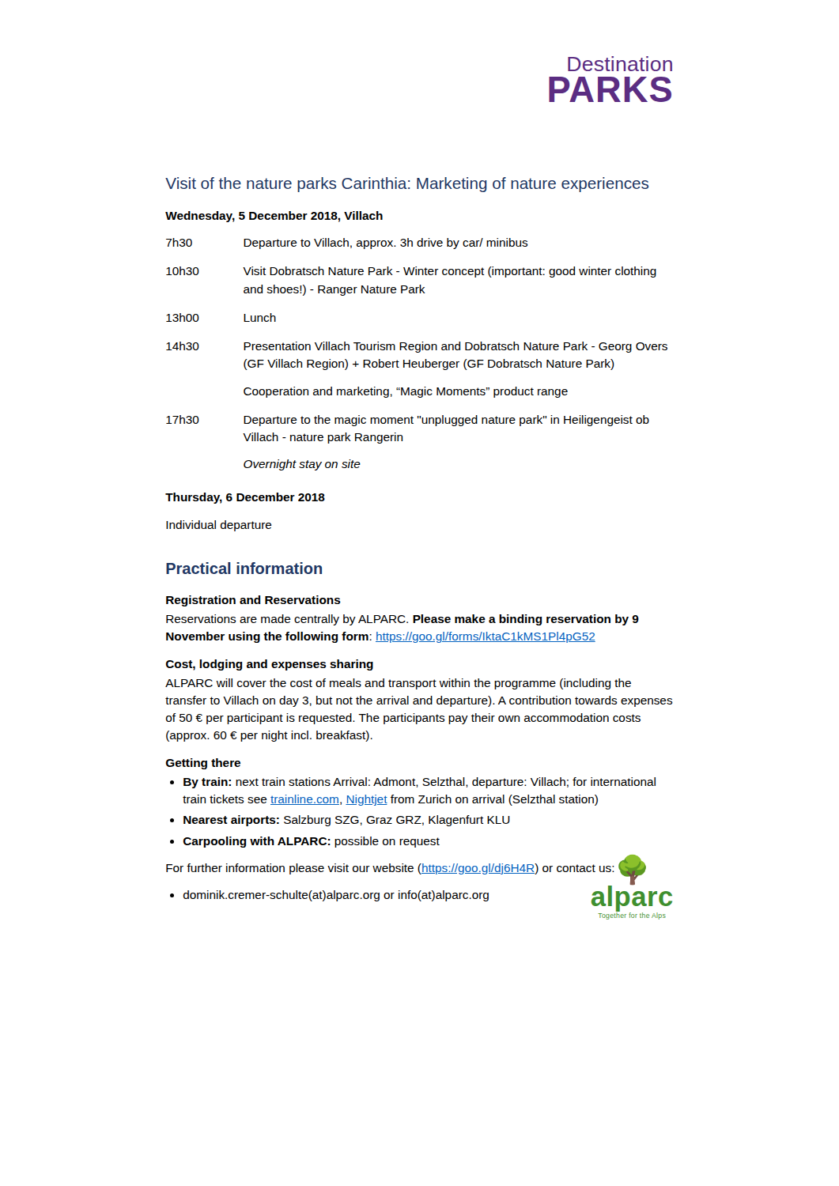Destination PARKS
Visit of the nature parks Carinthia: Marketing of nature experiences
Wednesday, 5 December 2018, Villach
| 7h30 | Departure to Villach, approx. 3h drive by car/ minibus |
| 10h30 | Visit Dobratsch Nature Park - Winter concept (important: good winter clothing and shoes!) - Ranger Nature Park |
| 13h00 | Lunch |
| 14h30 | Presentation Villach Tourism Region and Dobratsch Nature Park - Georg Overs (GF Villach Region) + Robert Heuberger (GF Dobratsch Nature Park) Cooperation and marketing, “Magic Moments” product range |
| 17h30 | Departure to the magic moment "unplugged nature park" in Heiligengeist ob Villach - nature park Rangerin Overnight stay on site |
Thursday, 6 December 2018
Individual departure
Practical information
Registration and Reservations
Reservations are made centrally by ALPARC. Please make a binding reservation by 9 November using the following form: https://goo.gl/forms/IktaC1kMS1Pl4pG52
Cost, lodging and expenses sharing
ALPARC will cover the cost of meals and transport within the programme (including the transfer to Villach on day 3, but not the arrival and departure). A contribution towards expenses of 50 € per participant is requested. The participants pay their own accommodation costs (approx. 60 € per night incl. breakfast).
Getting there
By train: next train stations Arrival: Admont, Selzthal, departure: Villach; for international train tickets see trainline.com, Nightjet from Zurich on arrival (Selzthal station)
Nearest airports: Salzburg SZG, Graz GRZ, Klagenfurt KLU
Carpooling with ALPARC: possible on request
For further information please visit our website (https://goo.gl/dj6H4R) or contact us:
dominik.cremer-schulte(at)alparc.org or info(at)alparc.org
🌳 alparc Together for the Alps